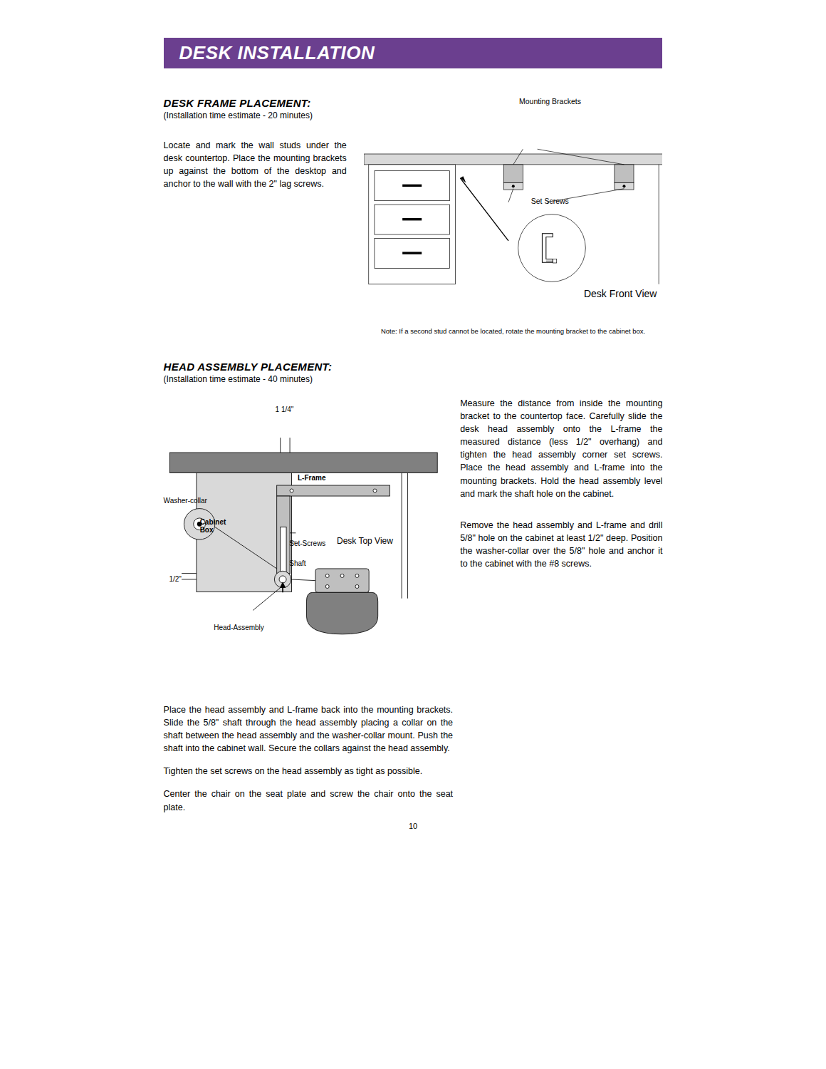DESK INSTALLATION
DESK FRAME PLACEMENT:
(Installation time estimate - 20 minutes)
Locate and mark the wall studs under the desk countertop. Place the mounting brackets up against the bottom of the desktop and anchor to the wall with the 2" lag screws.
Mounting Brackets Set Screws Desk Front View
Note: If a second stud cannot be located, rotate the mounting bracket to the cabinet box.
HEAD ASSEMBLY PLACEMENT:
(Installation time estimate - 40 minutes)
1 1/4" Wall L-Frame Washer-collar Cabinet
Box Set-Screws Shaft Desk Top View 1/2" Head-Assembly
Measure the distance from inside the mounting bracket to the countertop face. Carefully slide the desk head assembly onto the L-frame the measured distance (less 1/2" overhang) and tighten the head assembly corner set screws. Place the head assembly and L-frame into the mounting brackets. Hold the head assembly level and mark the shaft hole on the cabinet.
Remove the head assembly and L-frame and drill 5/8" hole on the cabinet at least 1/2" deep. Position the washer-collar over the 5/8" hole and anchor it to the cabinet with the #8 screws.
Place the head assembly and L-frame back into the mounting brackets. Slide the 5/8" shaft through the head assembly placing a collar on the shaft between the head assembly and the washer-collar mount. Push the shaft into the cabinet wall. Secure the collars against the head assembly.
Tighten the set screws on the head assembly as tight as possible.
Center the chair on the seat plate and screw the chair onto the seat plate.
10